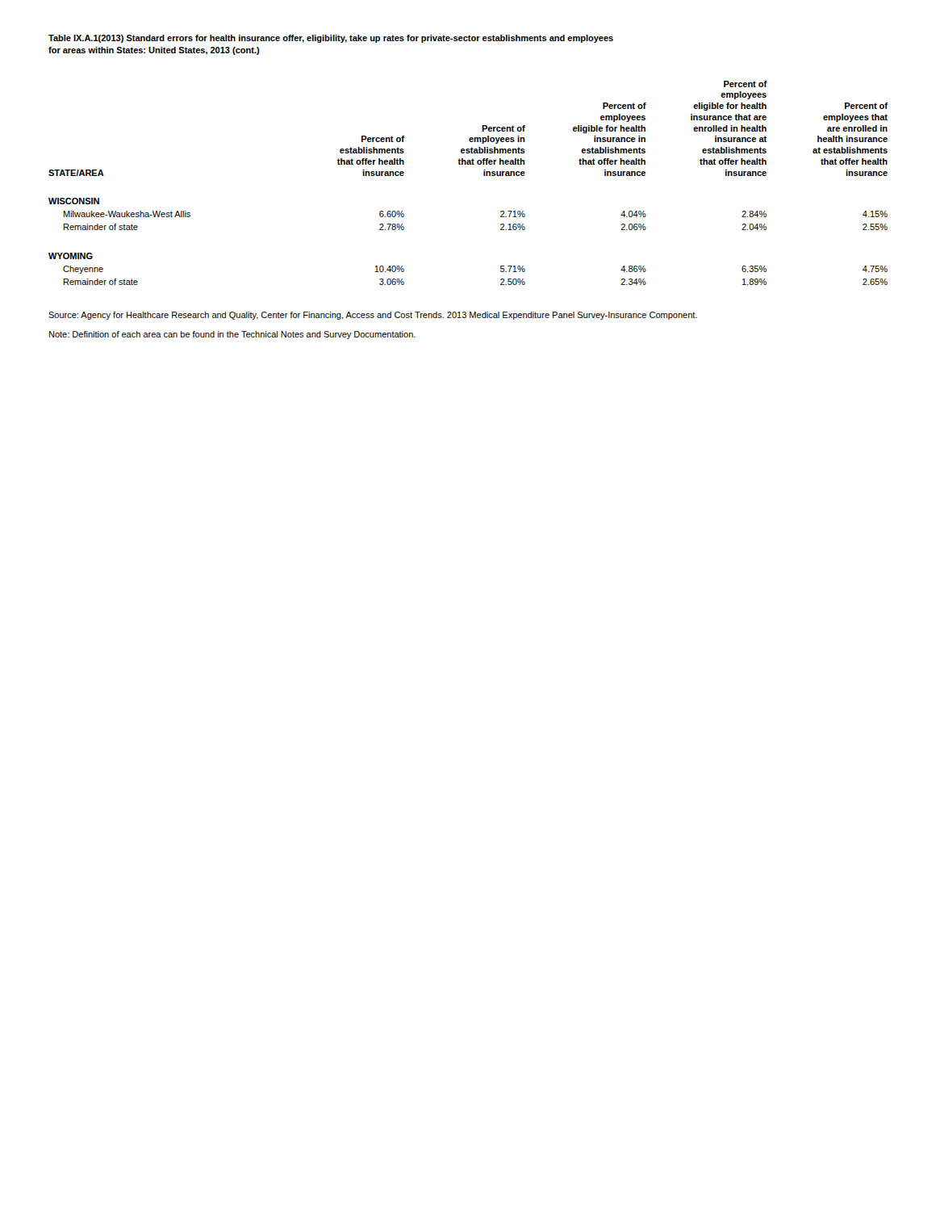Table IX.A.1(2013) Standard errors for health insurance offer, eligibility, take up rates for private-sector establishments and employees
for areas within States: United States, 2013 (cont.)
| STATE/AREA | Percent of establishments that offer health insurance | Percent of employees in establishments that offer health insurance | Percent of employees eligible for health insurance in establishments that offer health insurance | Percent of employees eligible for health insurance that are enrolled in health insurance at establishments that offer health insurance | Percent of employees that are enrolled in health insurance at establishments that offer health insurance |
| --- | --- | --- | --- | --- | --- |
| WISCONSIN |
| Milwaukee-Waukesha-West Allis | 6.60% | 2.71% | 4.04% | 2.84% | 4.15% |
| Remainder of state | 2.78% | 2.16% | 2.06% | 2.04% | 2.55% |
| WYOMING |
| Cheyenne | 10.40% | 5.71% | 4.86% | 6.35% | 4.75% |
| Remainder of state | 3.06% | 2.50% | 2.34% | 1.89% | 2.65% |
Source: Agency for Healthcare Research and Quality, Center for Financing, Access and Cost Trends. 2013 Medical Expenditure Panel Survey-Insurance Component.
Note: Definition of each area can be found in the Technical Notes and Survey Documentation.